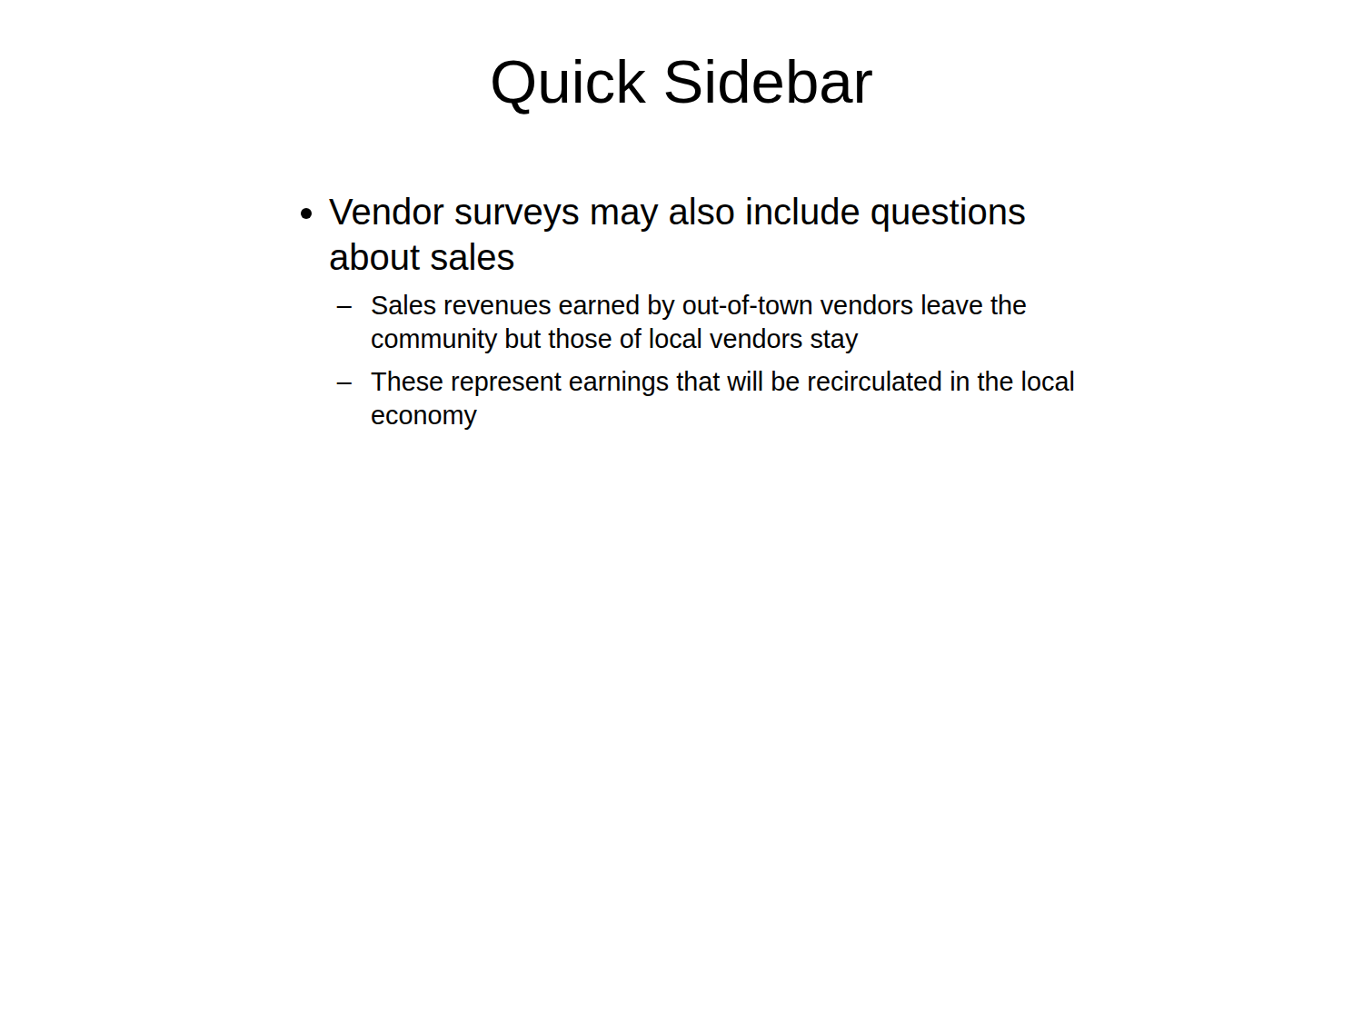Quick Sidebar
Vendor surveys may also include questions about sales
Sales revenues earned by out-of-town vendors leave the community but those of local vendors stay
These represent earnings that will be recirculated in the local economy